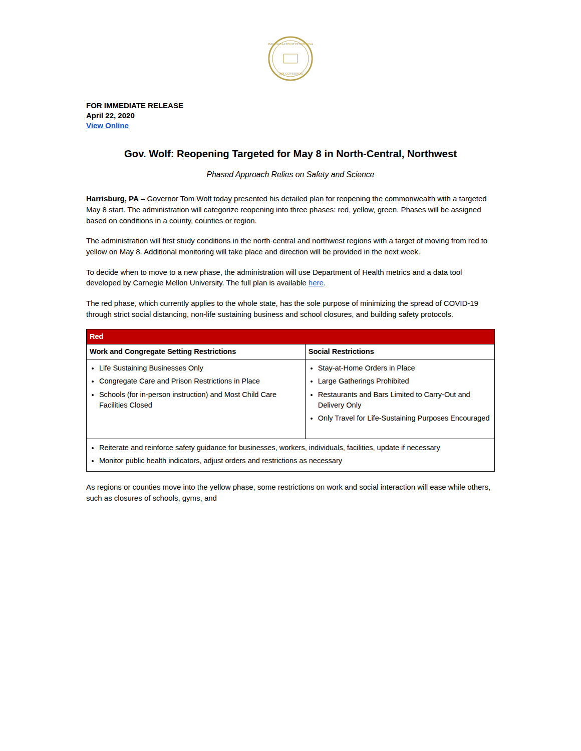FOR IMMEDIATE RELEASE
April 22, 2020
View Online
Gov. Wolf: Reopening Targeted for May 8 in North-Central, Northwest
Phased Approach Relies on Safety and Science
Harrisburg, PA – Governor Tom Wolf today presented his detailed plan for reopening the commonwealth with a targeted May 8 start. The administration will categorize reopening into three phases: red, yellow, green. Phases will be assigned based on conditions in a county, counties or region.
The administration will first study conditions in the north-central and northwest regions with a target of moving from red to yellow on May 8. Additional monitoring will take place and direction will be provided in the next week.
To decide when to move to a new phase, the administration will use Department of Health metrics and a data tool developed by Carnegie Mellon University. The full plan is available here.
The red phase, which currently applies to the whole state, has the sole purpose of minimizing the spread of COVID-19 through strict social distancing, non-life sustaining business and school closures, and building safety protocols.
| Red |
| Work and Congregate Setting Restrictions | Social Restrictions |
| Life Sustaining Businesses Only Congregate Care and Prison Restrictions in Place Schools (for in-person instruction) and Most Child Care Facilities Closed | Stay-at-Home Orders in Place Large Gatherings Prohibited Restaurants and Bars Limited to Carry-Out and Delivery Only Only Travel for Life-Sustaining Purposes Encouraged |
| Reiterate and reinforce safety guidance for businesses, workers, individuals, facilities, update if necessary Monitor public health indicators, adjust orders and restrictions as necessary |
As regions or counties move into the yellow phase, some restrictions on work and social interaction will ease while others, such as closures of schools, gyms, and